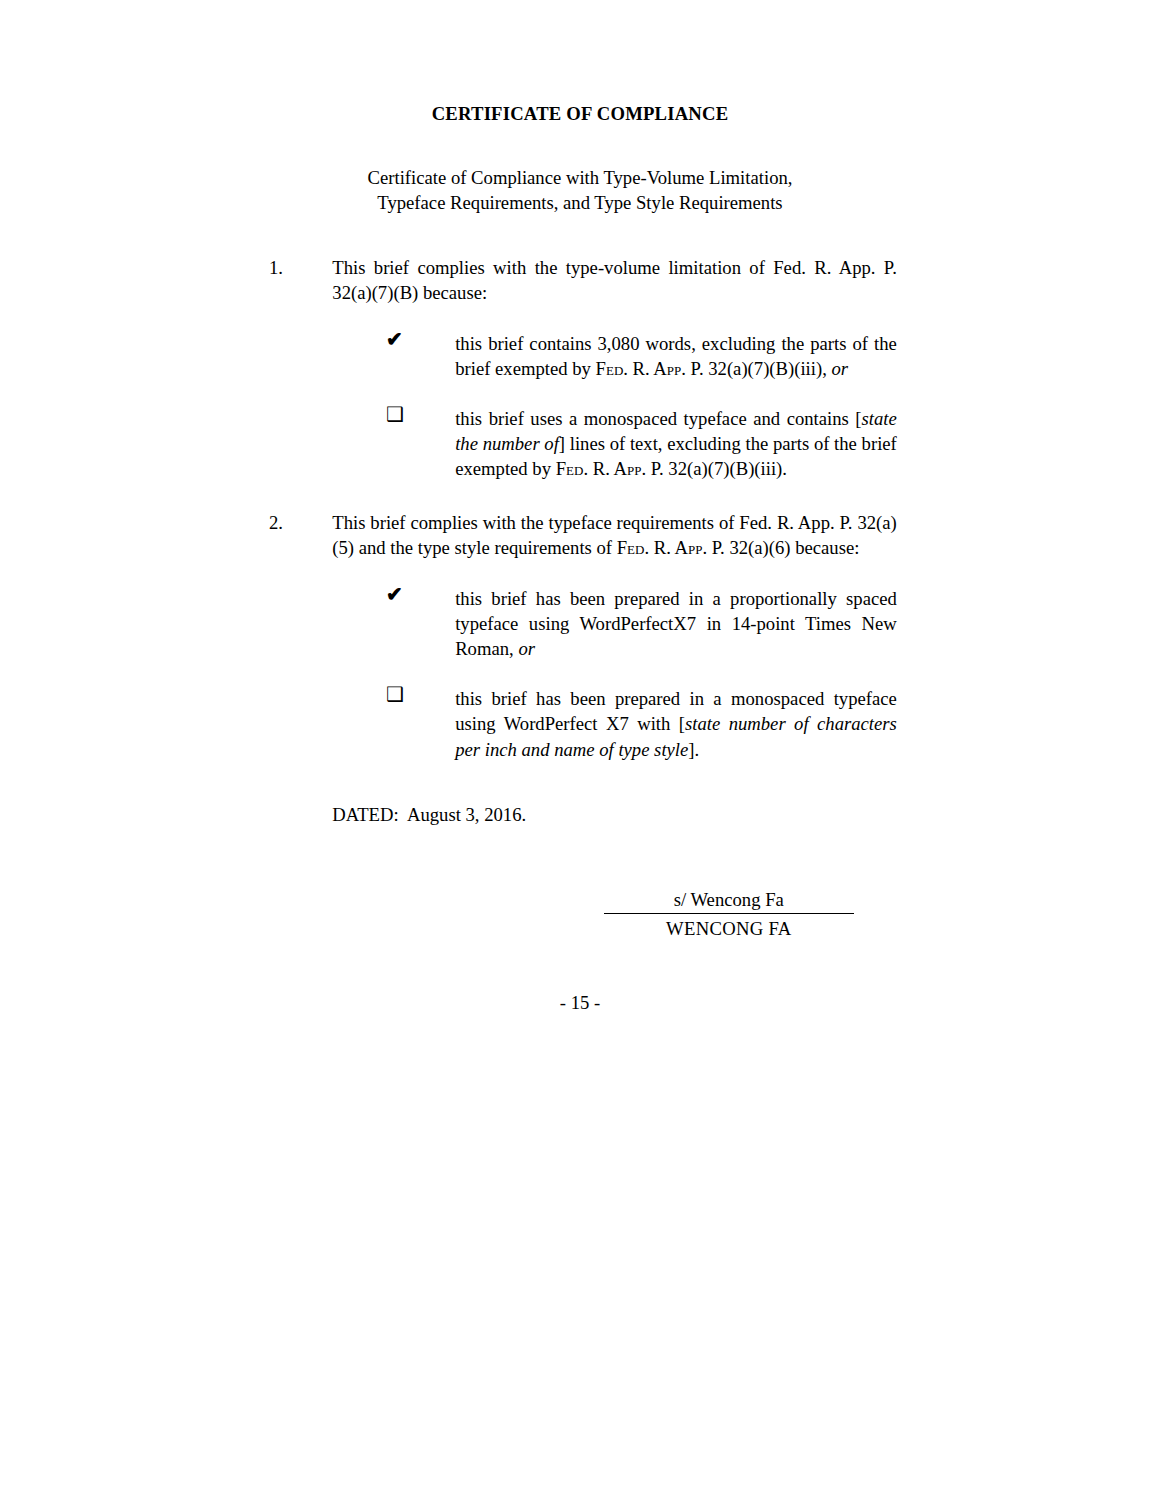CERTIFICATE OF COMPLIANCE
Certificate of Compliance with Type-Volume Limitation,
Typeface Requirements, and Type Style Requirements
1.
This brief complies with the type-volume limitation of Fed. R. App. P. 32(a)(7)(B) because:
✔ this brief contains 3,080 words, excluding the parts of the brief exempted by Fed. R. App. P. 32(a)(7)(B)(iii), or
❑ this brief uses a monospaced typeface and contains [state the number of] lines of text, excluding the parts of the brief exempted by Fed. R. App. P. 32(a)(7)(B)(iii).
2.
This brief complies with the typeface requirements of Fed. R. App. P. 32(a)(5) and the type style requirements of Fed. R. App. P. 32(a)(6) because:
✔ this brief has been prepared in a proportionally spaced typeface using WordPerfectX7 in 14-point Times New Roman, or
❑ this brief has been prepared in a monospaced typeface using WordPerfect X7 with [state number of characters per inch and name of type style].
DATED: August 3, 2016.
s/ Wencong Fa
WENCONG FA
- 15 -